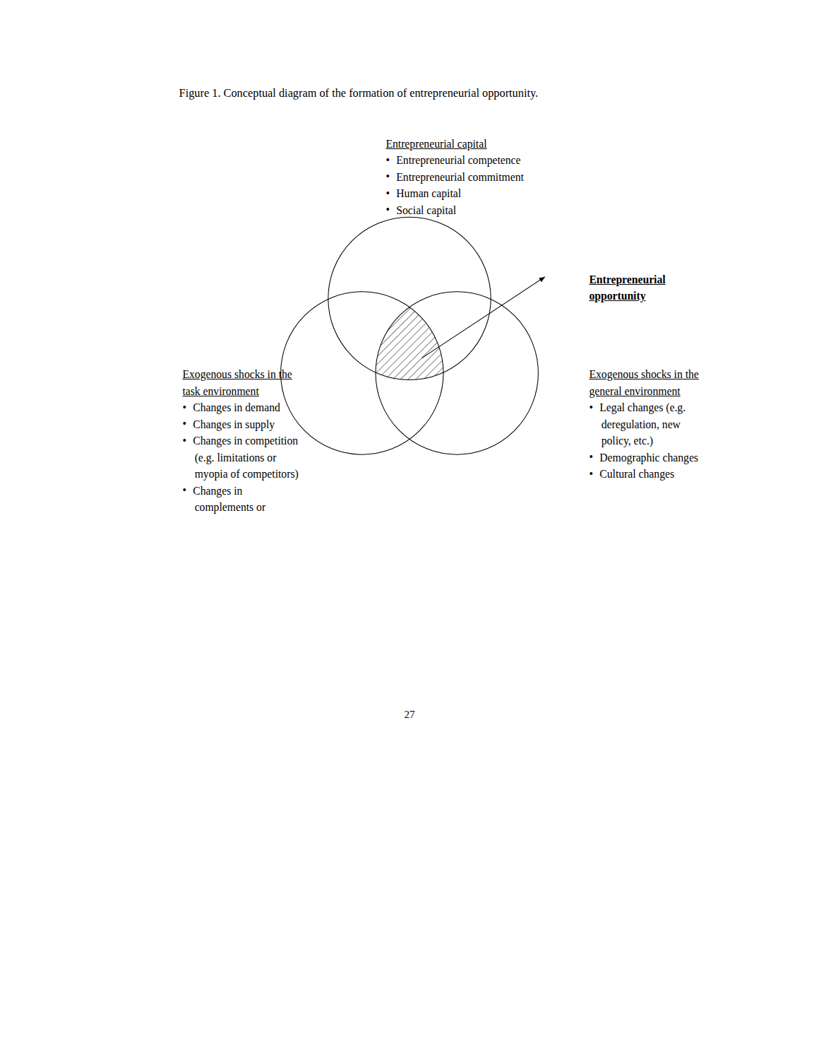Figure 1. Conceptual diagram of the formation of entrepreneurial opportunity.
Entrepreneurial capital
Entrepreneurial competence
Entrepreneurial commitment
Human capital
Social capital
Entrepreneurial opportunity
Exogenous shocks in the task environment
Changes in demand
Changes in supply
Changes in competition (e.g. limitations or myopia of competitors)
Changes in complements or
Exogenous shocks in the general environment
Legal changes (e.g. deregulation, new policy, etc.)
Demographic changes
Cultural changes
27